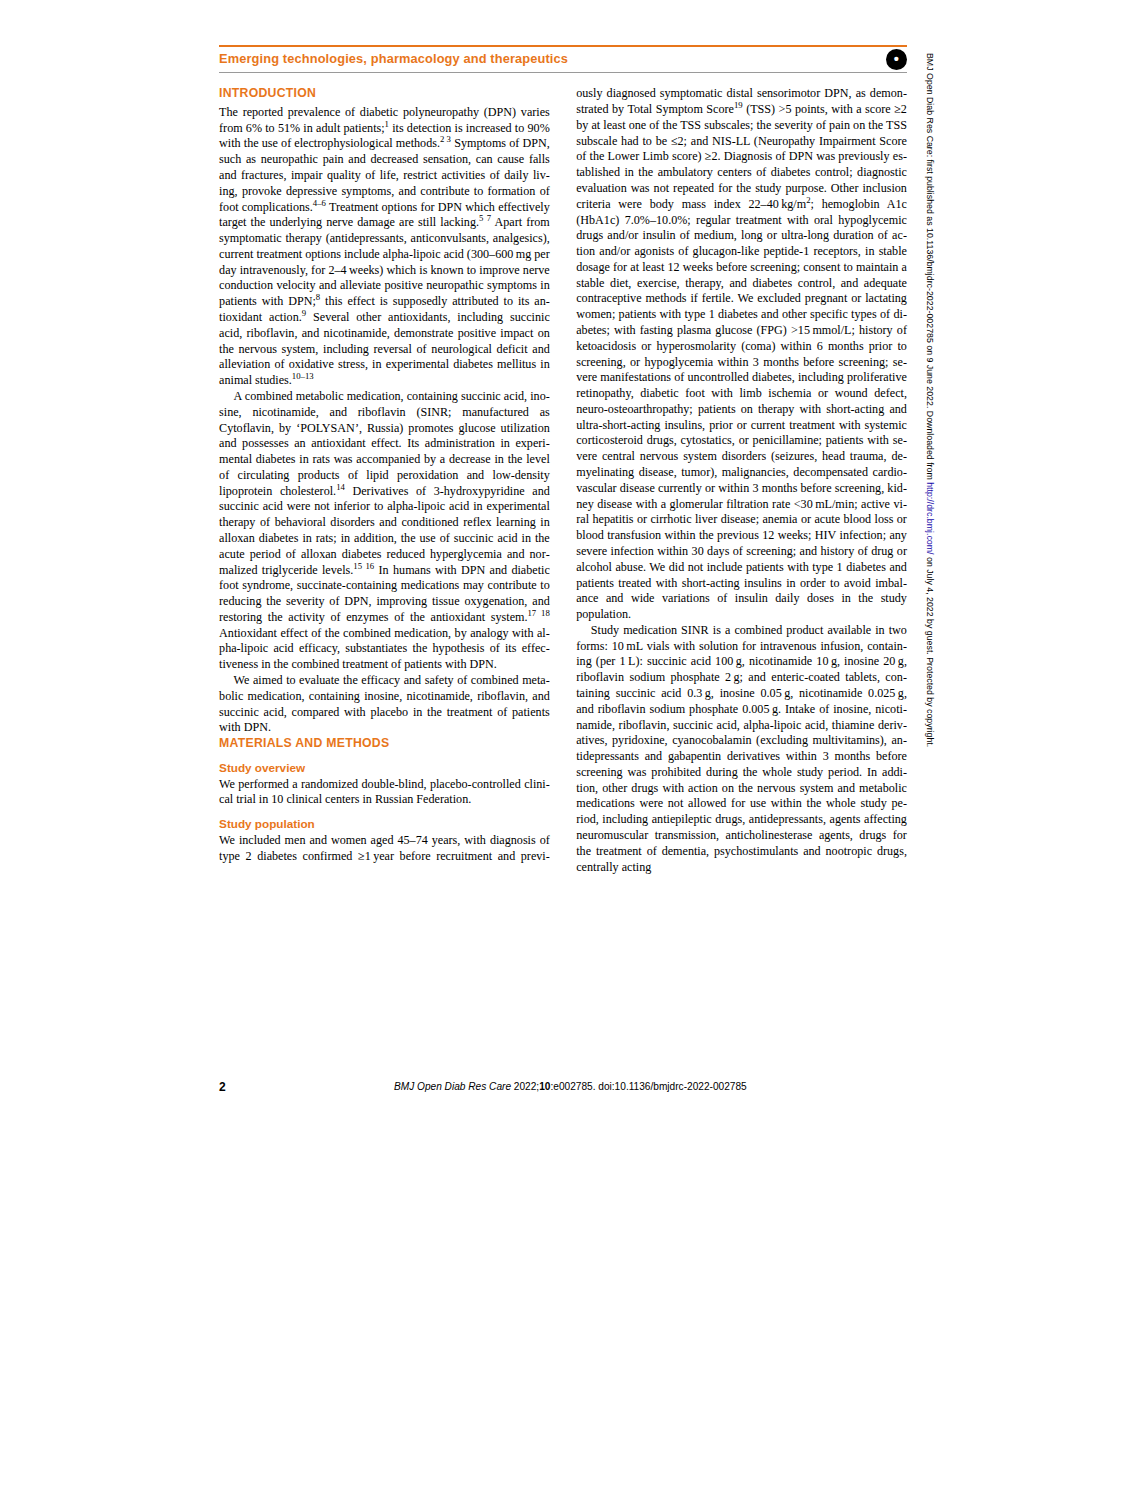Emerging technologies, pharmacology and therapeutics
•
Introduction
The reported prevalence of diabetic polyneuropathy (DPN) varies from 6% to 51% in adult patients;1 its detection is increased to 90% with the use of electrophysiological methods.2 3 Symptoms of DPN, such as neuropathic pain and decreased sensation, can cause falls and fractures, impair quality of life, restrict activities of daily living, provoke depressive symptoms, and contribute to formation of foot complications.4–6 Treatment options for DPN which effectively target the underlying nerve damage are still lacking.5 7 Apart from symptomatic therapy (antidepressants, anticonvulsants, analgesics), current treatment options include alpha-lipoic acid (300–600 mg per day intravenously, for 2–4 weeks) which is known to improve nerve conduction velocity and alleviate positive neuropathic symptoms in patients with DPN;8 this effect is supposedly attributed to its antioxidant action.9 Several other antioxidants, including succinic acid, riboflavin, and nicotinamide, demonstrate positive impact on the nervous system, including reversal of neurological deficit and alleviation of oxidative stress, in experimental diabetes mellitus in animal studies.10–13
A combined metabolic medication, containing succinic acid, inosine, nicotinamide, and riboflavin (SINR; manufactured as Cytoflavin, by ‘POLYSAN’, Russia) promotes glucose utilization and possesses an antioxidant effect. Its administration in experimental diabetes in rats was accompanied by a decrease in the level of circulating products of lipid peroxidation and low-density lipoprotein cholesterol.14 Derivatives of 3-hydroxypyridine and succinic acid were not inferior to alpha-lipoic acid in experimental therapy of behavioral disorders and conditioned reflex learning in alloxan diabetes in rats; in addition, the use of succinic acid in the acute period of alloxan diabetes reduced hyperglycemia and normalized triglyceride levels.15 16 In humans with DPN and diabetic foot syndrome, succinate-containing medications may contribute to reducing the severity of DPN, improving tissue oxygenation, and restoring the activity of enzymes of the antioxidant system.17 18 Antioxidant effect of the combined medication, by analogy with alpha-lipoic acid efficacy, substantiates the hypothesis of its effectiveness in the combined treatment of patients with DPN.
We aimed to evaluate the efficacy and safety of combined metabolic medication, containing inosine, nicotinamide, riboflavin, and succinic acid, compared with placebo in the treatment of patients with DPN.
Materials and methods
Study overview
We performed a randomized double-blind, placebo-controlled clinical trial in 10 clinical centers in Russian Federation.
Study population
We included men and women aged 45–74 years, with diagnosis of type 2 diabetes confirmed ≥1 year before recruitment and previously diagnosed symptomatic distal sensorimotor DPN, as demonstrated by Total Symptom Score19 (TSS) >5 points, with a score ≥2 by at least one of the TSS subscales; the severity of pain on the TSS subscale had to be ≤2; and NIS-LL (Neuropathy Impairment Score of the Lower Limb score) ≥2. Diagnosis of DPN was previously established in the ambulatory centers of diabetes control; diagnostic evaluation was not repeated for the study purpose. Other inclusion criteria were body mass index 22–40 kg/m2; hemoglobin A1c (HbA1c) 7.0%–10.0%; regular treatment with oral hypoglycemic drugs and/or insulin of medium, long or ultra-long duration of action and/or agonists of glucagon-like peptide-1 receptors, in stable dosage for at least 12 weeks before screening; consent to maintain a stable diet, exercise, therapy, and diabetes control, and adequate contraceptive methods if fertile. We excluded pregnant or lactating women; patients with type 1 diabetes and other specific types of diabetes; with fasting plasma glucose (FPG) >15 mmol/L; history of ketoacidosis or hyperosmolarity (coma) within 6 months prior to screening, or hypoglycemia within 3 months before screening; severe manifestations of uncontrolled diabetes, including proliferative retinopathy, diabetic foot with limb ischemia or wound defect, neuro-osteoarthropathy; patients on therapy with short-acting and ultra-short-acting insulins, prior or current treatment with systemic corticosteroid drugs, cytostatics, or penicillamine; patients with severe central nervous system disorders (seizures, head trauma, demyelinating disease, tumor), malignancies, decompensated cardiovascular disease currently or within 3 months before screening, kidney disease with a glomerular filtration rate <30 mL/min; active viral hepatitis or cirrhotic liver disease; anemia or acute blood loss or blood transfusion within the previous 12 weeks; HIV infection; any severe infection within 30 days of screening; and history of drug or alcohol abuse. We did not include patients with type 1 diabetes and patients treated with short-acting insulins in order to avoid imbalance and wide variations of insulin daily doses in the study population.
Study medication SINR is a combined product available in two forms: 10 mL vials with solution for intravenous infusion, containing (per 1 L): succinic acid 100 g, nicotinamide 10 g, inosine 20 g, riboflavin sodium phosphate 2 g; and enteric-coated tablets, containing succinic acid 0.3 g, inosine 0.05 g, nicotinamide 0.025 g, and riboflavin sodium phosphate 0.005 g. Intake of inosine, nicotinamide, riboflavin, succinic acid, alpha-lipoic acid, thiamine derivatives, pyridoxine, cyanocobalamin (excluding multivitamins), antidepressants and gabapentin derivatives within 3 months before screening was prohibited during the whole study period. In addition, other drugs with action on the nervous system and metabolic medications were not allowed for use within the whole study period, including antiepileptic drugs, antidepressants, agents affecting neuromuscular transmission, anticholinesterase agents, drugs for the treatment of dementia, psychostimulants and nootropic drugs, centrally acting
2
BMJ Open Diab Res Care 2022;10:e002785. doi:10.1136/bmjdrc-2022-002785
BMJ Open Diab Res Care: first published as 10.1136/bmjdrc-2022-002785 on 9 June 2022. Downloaded from http://drc.bmj.com/ on July 4, 2022 by guest. Protected by copyright.